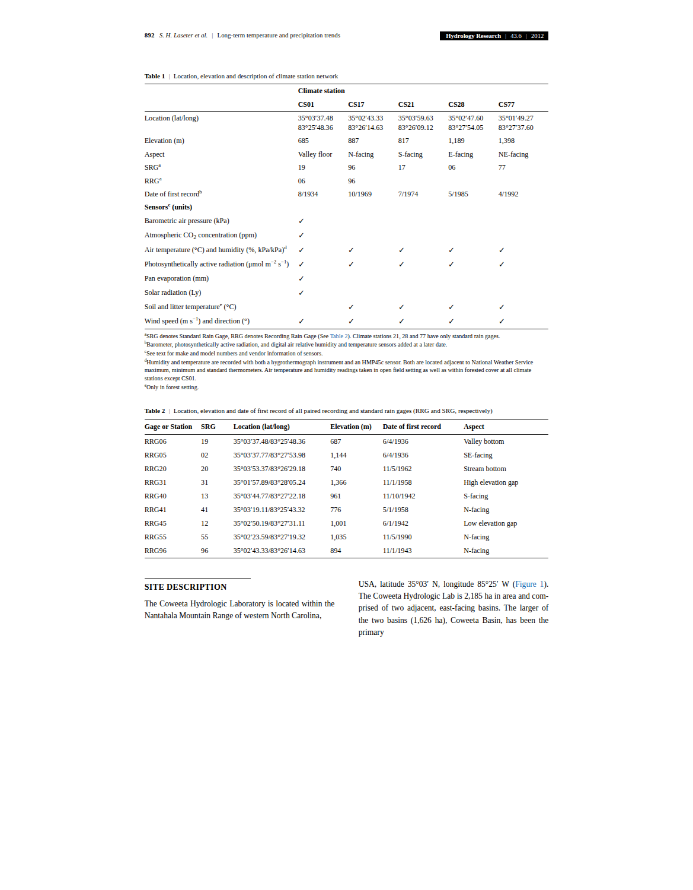892 S. H. Laseter et al. | Long-term temperature and precipitation trends Hydrology Research|43.6|2012
Table 1|Location, elevation and description of climate station network
| | Climate station |
| | CS01 | CS17 | CS21 | CS28 | CS77 |
| Location (lat/long) | 35°03′37.48 83°25′48.36 | 35°02′43.33 83°26′14.63 | 35°03′59.63 83°26′09.12 | 35°02′47.60 83°27′54.05 | 35°01′49.27 83°27′37.60 |
| Elevation (m) | 685 | 887 | 817 | 1,189 | 1,398 |
| Aspect | Valley floor | N-facing | S-facing | E-facing | NE-facing |
| SRG a | 19 | 96 | 17 | 06 | 77 |
| RRG a | 06 | 96 | | | |
| Date of first record b | 8/1934 | 10/1969 | 7/1974 | 5/1985 | 4/1992 |
| Sensors c (units) | | | | | |
| Barometric air pressure (kPa) | ✓ | | | | |
| Atmospheric CO 2 concentration (ppm) | ✓ | | | | |
| Air temperature (°C) and humidity (%, kPa/kPa) d | ✓ | ✓ | ✓ | ✓ | ✓ |
| Photosynthetically active radiation (μmol m −2 s −1 ) | ✓ | ✓ | ✓ | ✓ | ✓ |
| Pan evaporation (mm) | ✓ | | | | |
| Solar radiation (Ly) | ✓ | | | | |
| Soil and litter temperature e (°C) | | ✓ | ✓ | ✓ | ✓ |
| Wind speed (m s −1 ) and direction (°) | ✓ | ✓ | ✓ | ✓ | ✓ |
aSRG denotes Standard Rain Gage, RRG denotes Recording Rain Gage (See Table 2). Climate stations 21, 28 and 77 have only standard rain gages.
bBarometer, photosynthetically active radiation, and digital air relative humidity and temperature sensors added at a later date.
cSee text for make and model numbers and vendor information of sensors.
dHumidity and temperature are recorded with both a hygrothermograph instrument and an HMP45c sensor. Both are located adjacent to National Weather Service maximum, minimum and standard thermometers. Air temperature and humidity readings taken in open field setting as well as within forested cover at all climate stations except CS01.
eOnly in forest setting.
Table 2|Location, elevation and date of first record of all paired recording and standard rain gages (RRG and SRG, respectively)
| Gage or Station | SRG | Location (lat/long) | Elevation (m) | Date of first record | Aspect |
| --- | --- | --- | --- | --- | --- |
| RRG06 | 19 | 35°03′37.48/83°25′48.36 | 687 | 6/4/1936 | Valley bottom |
| RRG05 | 02 | 35°03′37.77/83°27′53.98 | 1,144 | 6/4/1936 | SE-facing |
| RRG20 | 20 | 35°03′53.37/83°26′29.18 | 740 | 11/5/1962 | Stream bottom |
| RRG31 | 31 | 35°01′57.89/83°28′05.24 | 1,366 | 11/1/1958 | High elevation gap |
| RRG40 | 13 | 35°03′44.77/83°27′22.18 | 961 | 11/10/1942 | S-facing |
| RRG41 | 41 | 35°03′19.11/83°25′43.32 | 776 | 5/1/1958 | N-facing |
| RRG45 | 12 | 35°02′50.19/83°27′31.11 | 1,001 | 6/1/1942 | Low elevation gap |
| RRG55 | 55 | 35°02′23.59/83°27′19.32 | 1,035 | 11/5/1990 | N-facing |
| RRG96 | 96 | 35°02′43.33/83°26′14.63 | 894 | 11/1/1943 | N-facing |
SITE DESCRIPTION
The Coweeta Hydrologic Laboratory is located within the Nantahala Mountain Range of western North Carolina,
USA, latitude 35°03′ N, longitude 85°25′ W (Figure 1). The Coweeta Hydrologic Lab is 2,185 ha in area and comprised of two adjacent, east-facing basins. The larger of the two basins (1,626 ha), Coweeta Basin, has been the primary